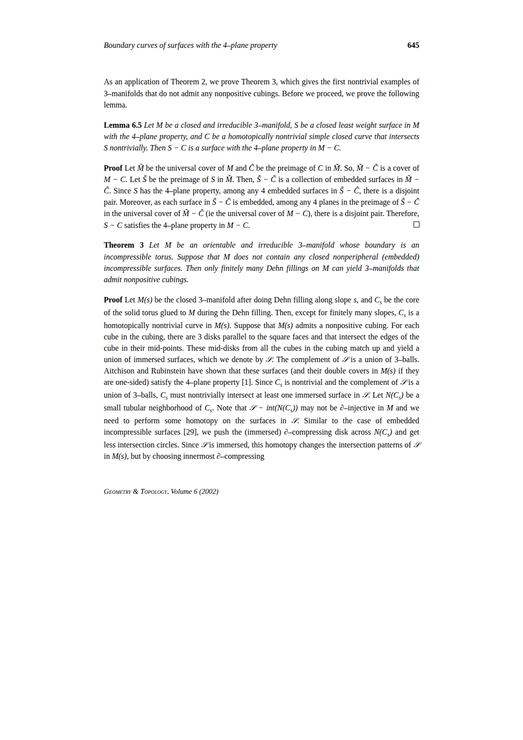Boundary curves of surfaces with the 4–plane property 645
As an application of Theorem 2, we prove Theorem 3, which gives the first nontrivial examples of 3–manifolds that do not admit any nonpositive cubings. Before we proceed, we prove the following lemma.
Lemma 6.5 Let M be a closed and irreducible 3–manifold, S be a closed least weight surface in M with the 4–plane property, and C be a homotopically nontrivial simple closed curve that intersects S nontrivially. Then S − C is a surface with the 4–plane property in M − C.
Proof Let M̃ be the universal cover of M and C̃ be the preimage of C in M̃. So, M̃ − C̃ is a cover of M − C. Let S̃ be the preimage of S in M̃. Then, S̃ − C̃ is a collection of embedded surfaces in M̃ − C̃. Since S has the 4–plane property, among any 4 embedded surfaces in S̃ − C̃, there is a disjoint pair. Moreover, as each surface in S̃ − C̃ is embedded, among any 4 planes in the preimage of S̃ − C̃ in the universal cover of M̃ − C̃ (ie the universal cover of M − C), there is a disjoint pair. Therefore, S − C satisfies the 4–plane property in M − C.
Theorem 3 Let M be an orientable and irreducible 3–manifold whose boundary is an incompressible torus. Suppose that M does not contain any closed nonperipheral (embedded) incompressible surfaces. Then only finitely many Dehn fillings on M can yield 3–manifolds that admit nonpositive cubings.
Proof Let M(s) be the closed 3–manifold after doing Dehn filling along slope s, and Cs be the core of the solid torus glued to M during the Dehn filling. Then, except for finitely many slopes, Cs is a homotopically nontrivial curve in M(s). Suppose that M(s) admits a nonpositive cubing. For each cube in the cubing, there are 3 disks parallel to the square faces and that intersect the edges of the cube in their mid-points. These mid-disks from all the cubes in the cubing match up and yield a union of immersed surfaces, which we denote by 𝒮. The complement of 𝒮 is a union of 3–balls. Aitchison and Rubinstein have shown that these surfaces (and their double covers in M(s) if they are one-sided) satisfy the 4–plane property [1]. Since Cs is nontrivial and the complement of 𝒮 is a union of 3–balls, Cs must nontrivially intersect at least one immersed surface in 𝒮. Let N(Cs) be a small tubular neighborhood of Cs. Note that 𝒮 − int(N(Cs)) may not be ∂–injective in M and we need to perform some homotopy on the surfaces in 𝒮. Similar to the case of embedded incompressible surfaces [29], we push the (immersed) ∂–compressing disk across N(Cs) and get less intersection circles. Since 𝒮 is immersed, this homotopy changes the intersection patterns of 𝒮 in M(s), but by choosing innermost ∂–compressing
Geometry & Topology, Volume 6 (2002)